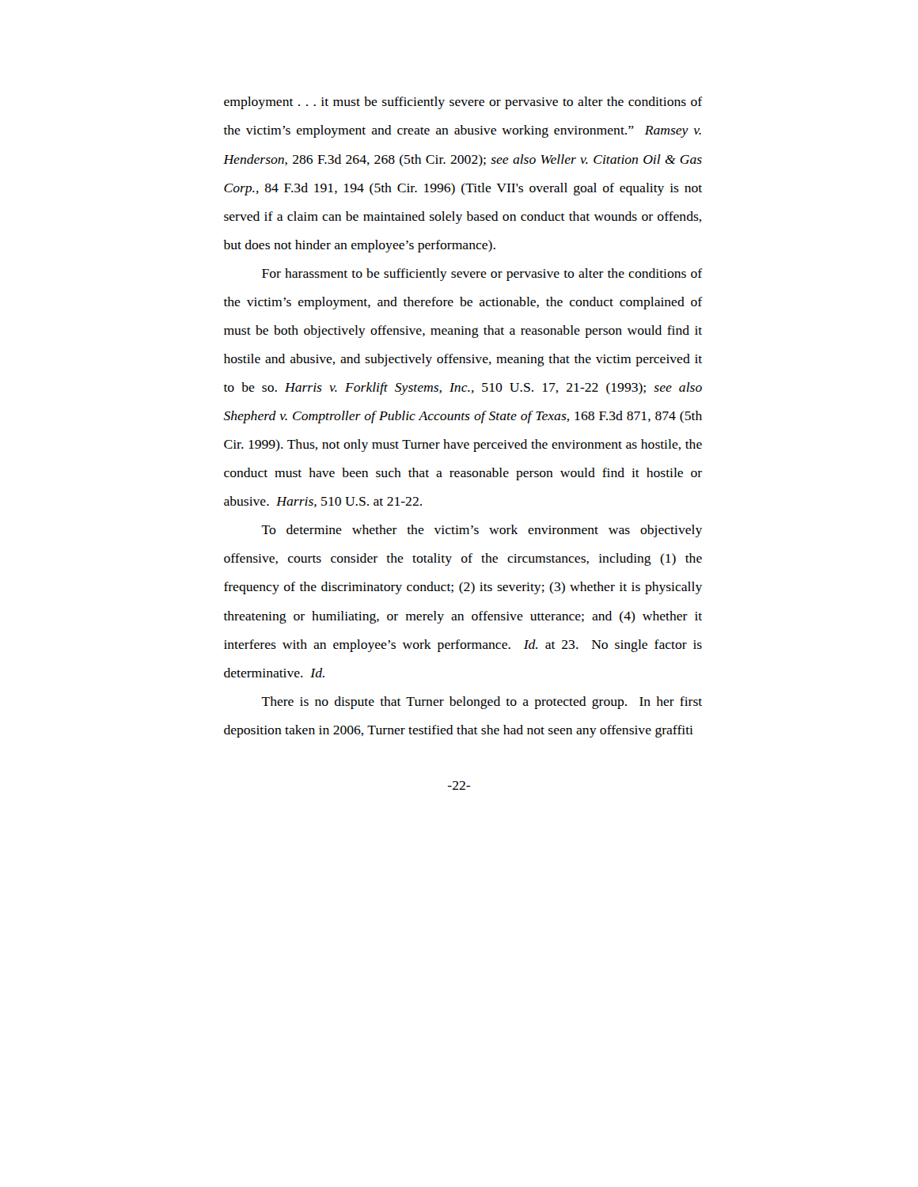employment . . . it must be sufficiently severe or pervasive to alter the conditions of the victim’s employment and create an abusive working environment.” Ramsey v. Henderson, 286 F.3d 264, 268 (5th Cir. 2002); see also Weller v. Citation Oil & Gas Corp., 84 F.3d 191, 194 (5th Cir. 1996) (Title VII's overall goal of equality is not served if a claim can be maintained solely based on conduct that wounds or offends, but does not hinder an employee’s performance).
For harassment to be sufficiently severe or pervasive to alter the conditions of the victim’s employment, and therefore be actionable, the conduct complained of must be both objectively offensive, meaning that a reasonable person would find it hostile and abusive, and subjectively offensive, meaning that the victim perceived it to be so. Harris v. Forklift Systems, Inc., 510 U.S. 17, 21-22 (1993); see also Shepherd v. Comptroller of Public Accounts of State of Texas, 168 F.3d 871, 874 (5th Cir. 1999). Thus, not only must Turner have perceived the environment as hostile, the conduct must have been such that a reasonable person would find it hostile or abusive. Harris, 510 U.S. at 21-22.
To determine whether the victim’s work environment was objectively offensive, courts consider the totality of the circumstances, including (1) the frequency of the discriminatory conduct; (2) its severity; (3) whether it is physically threatening or humiliating, or merely an offensive utterance; and (4) whether it interferes with an employee’s work performance. Id. at 23. No single factor is determinative. Id.
There is no dispute that Turner belonged to a protected group. In her first deposition taken in 2006, Turner testified that she had not seen any offensive graffiti
-22-